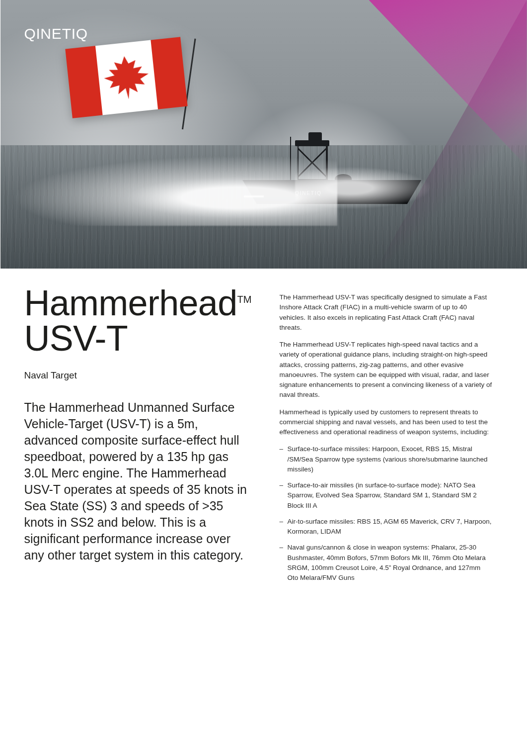QINETIQ
QINETIQ
HammerheadTM
USV-T
Naval Target
The Hammerhead Unmanned Surface Vehicle-Target (USV-T) is a 5m, advanced composite surface-effect hull speedboat, powered by a 135 hp gas 3.0L Merc engine. The Hammerhead USV-T operates at speeds of 35 knots in Sea State (SS) 3 and speeds of >35 knots in SS2 and below. This is a significant performance increase over any other target system in this category.
The Hammerhead USV-T was specifically designed to simulate a Fast Inshore Attack Craft (FIAC) in a multi-vehicle swarm of up to 40 vehicles. It also excels in replicating Fast Attack Craft (FAC) naval threats.
The Hammerhead USV-T replicates high-speed naval tactics and a variety of operational guidance plans, including straight-on high-speed attacks, crossing patterns, zig-zag patterns, and other evasive manoeuvres. The system can be equipped with visual, radar, and laser signature enhancements to present a convincing likeness of a variety of naval threats.
Hammerhead is typically used by customers to represent threats to commercial shipping and naval vessels, and has been used to test the effectiveness and operational readiness of weapon systems, including:
Surface-to-surface missiles: Harpoon, Exocet, RBS 15, Mistral /SM/Sea Sparrow type systems (various shore/submarine launched missiles)
Surface-to-air missiles (in surface-to-surface mode): NATO Sea Sparrow, Evolved Sea Sparrow, Standard SM 1, Standard SM 2 Block III A
Air-to-surface missiles: RBS 15, AGM 65 Maverick, CRV 7, Harpoon, Kormoran, LIDAM
Naval guns/cannon & close in weapon systems: Phalanx, 25-30 Bushmaster, 40mm Bofors, 57mm Bofors Mk III, 76mm Oto Melara SRGM, 100mm Creusot Loire, 4.5” Royal Ordnance, and 127mm Oto Melara/FMV Guns